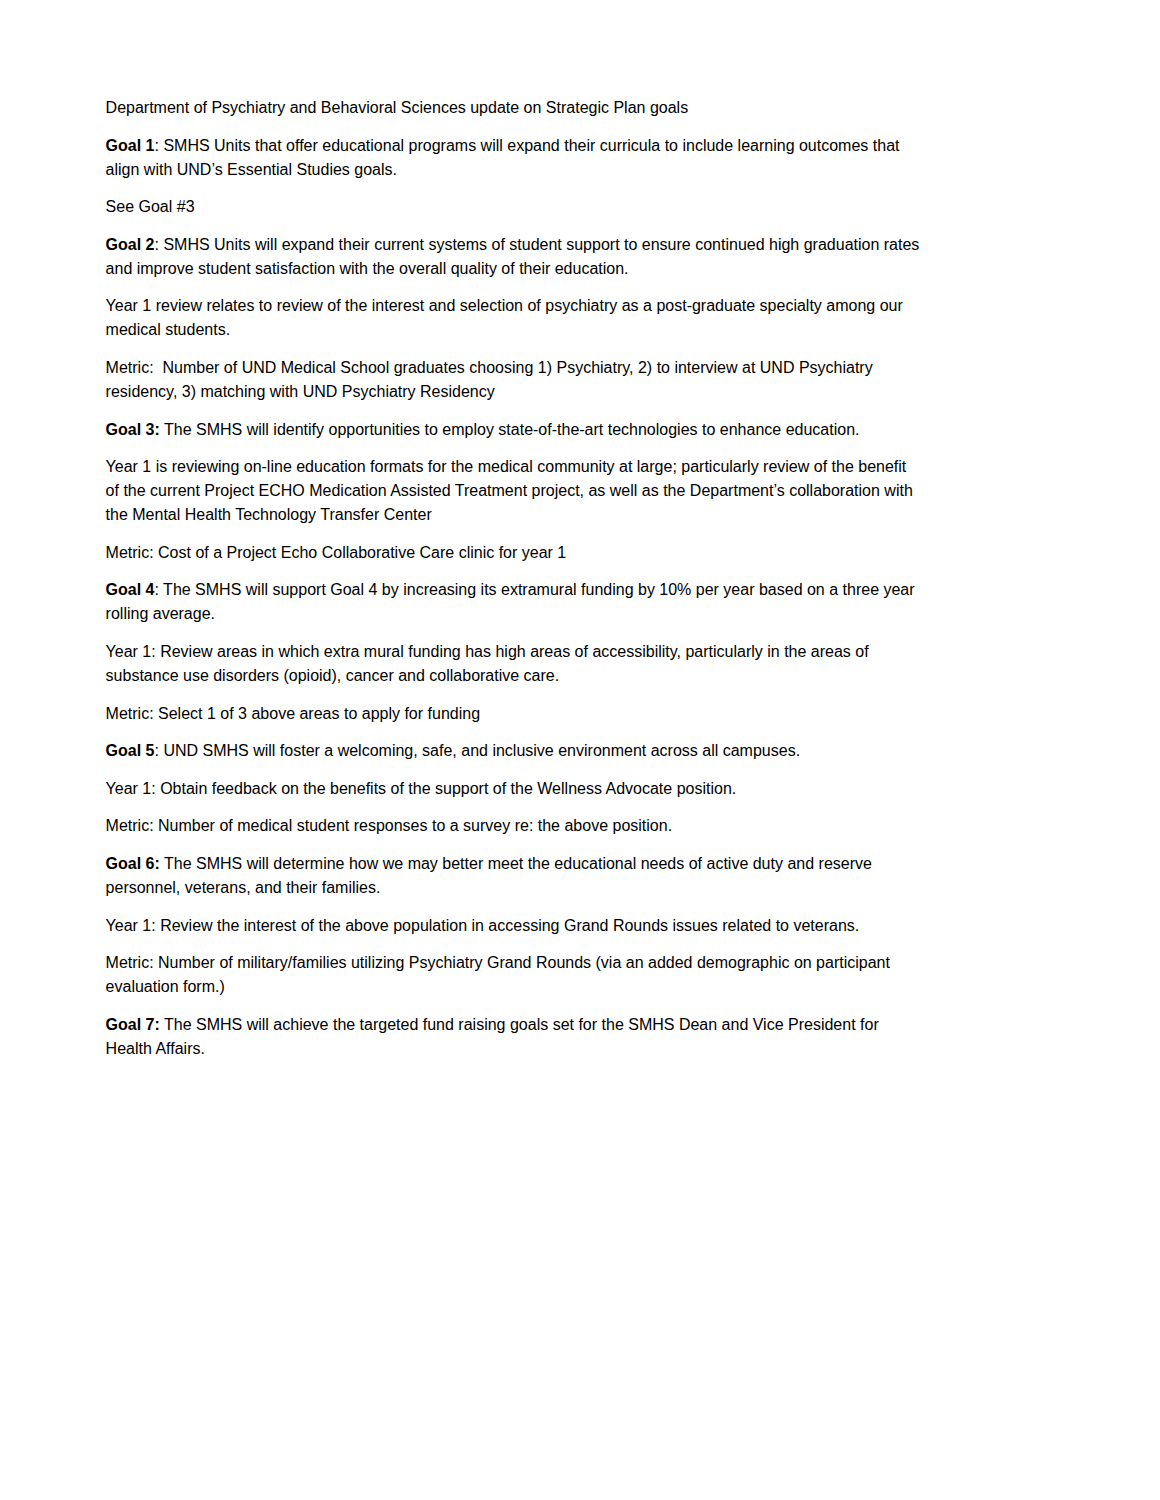Department of Psychiatry and Behavioral Sciences update on Strategic Plan goals
Goal 1: SMHS Units that offer educational programs will expand their curricula to include learning outcomes that align with UND’s Essential Studies goals.
See Goal #3
Goal 2: SMHS Units will expand their current systems of student support to ensure continued high graduation rates and improve student satisfaction with the overall quality of their education.
Year 1 review relates to review of the interest and selection of psychiatry as a post-graduate specialty among our medical students.
Metric: Number of UND Medical School graduates choosing 1) Psychiatry, 2) to interview at UND Psychiatry residency, 3) matching with UND Psychiatry Residency
Goal 3: The SMHS will identify opportunities to employ state-of-the-art technologies to enhance education.
Year 1 is reviewing on-line education formats for the medical community at large; particularly review of the benefit of the current Project ECHO Medication Assisted Treatment project, as well as the Department’s collaboration with the Mental Health Technology Transfer Center
Metric: Cost of a Project Echo Collaborative Care clinic for year 1
Goal 4: The SMHS will support Goal 4 by increasing its extramural funding by 10% per year based on a three year rolling average.
Year 1: Review areas in which extra mural funding has high areas of accessibility, particularly in the areas of substance use disorders (opioid), cancer and collaborative care.
Metric: Select 1 of 3 above areas to apply for funding
Goal 5: UND SMHS will foster a welcoming, safe, and inclusive environment across all campuses.
Year 1: Obtain feedback on the benefits of the support of the Wellness Advocate position.
Metric: Number of medical student responses to a survey re: the above position.
Goal 6: The SMHS will determine how we may better meet the educational needs of active duty and reserve personnel, veterans, and their families.
Year 1: Review the interest of the above population in accessing Grand Rounds issues related to veterans.
Metric: Number of military/families utilizing Psychiatry Grand Rounds (via an added demographic on participant evaluation form.)
Goal 7: The SMHS will achieve the targeted fund raising goals set for the SMHS Dean and Vice President for Health Affairs.